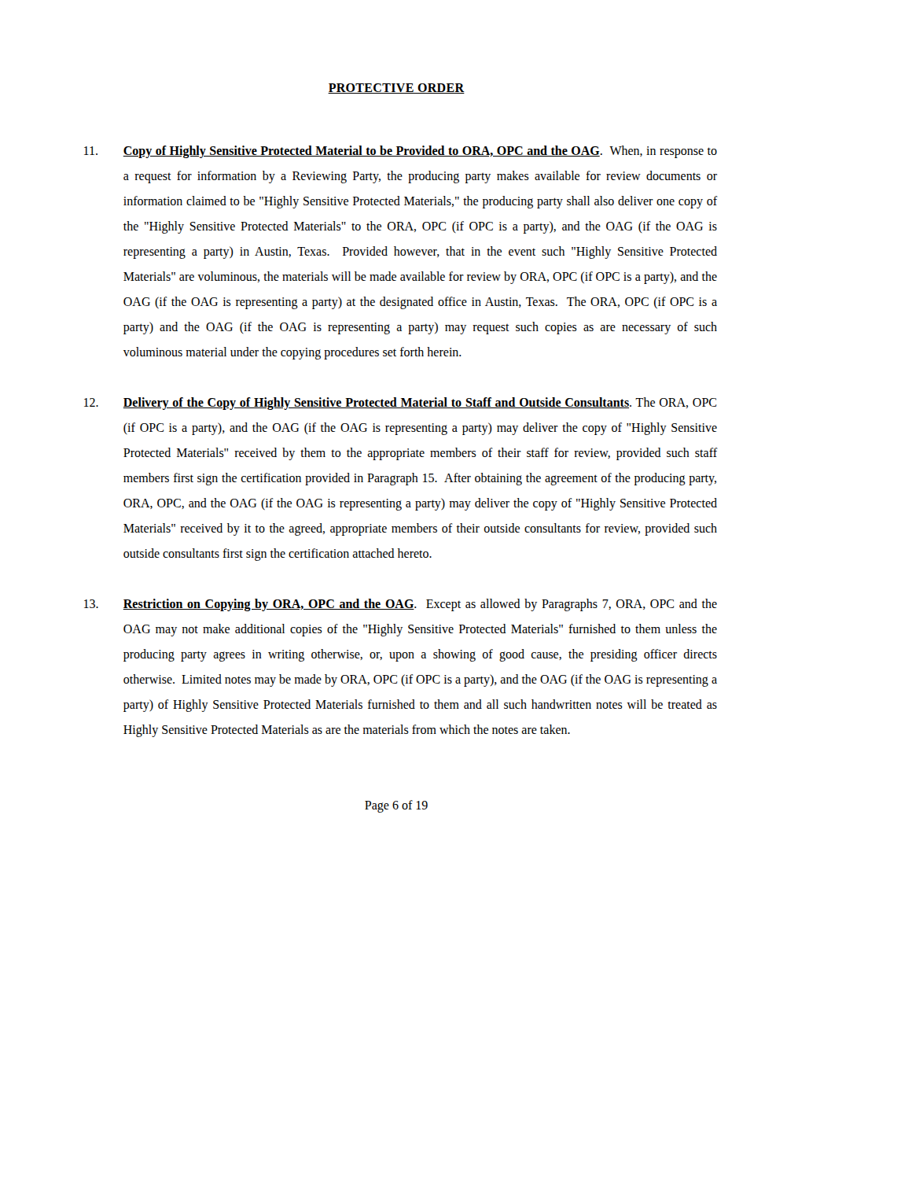PROTECTIVE ORDER
11. Copy of Highly Sensitive Protected Material to be Provided to ORA, OPC and the OAG. When, in response to a request for information by a Reviewing Party, the producing party makes available for review documents or information claimed to be "Highly Sensitive Protected Materials," the producing party shall also deliver one copy of the "Highly Sensitive Protected Materials" to the ORA, OPC (if OPC is a party), and the OAG (if the OAG is representing a party) in Austin, Texas. Provided however, that in the event such "Highly Sensitive Protected Materials" are voluminous, the materials will be made available for review by ORA, OPC (if OPC is a party), and the OAG (if the OAG is representing a party) at the designated office in Austin, Texas. The ORA, OPC (if OPC is a party) and the OAG (if the OAG is representing a party) may request such copies as are necessary of such voluminous material under the copying procedures set forth herein.
12. Delivery of the Copy of Highly Sensitive Protected Material to Staff and Outside Consultants. The ORA, OPC (if OPC is a party), and the OAG (if the OAG is representing a party) may deliver the copy of "Highly Sensitive Protected Materials" received by them to the appropriate members of their staff for review, provided such staff members first sign the certification provided in Paragraph 15. After obtaining the agreement of the producing party, ORA, OPC, and the OAG (if the OAG is representing a party) may deliver the copy of "Highly Sensitive Protected Materials" received by it to the agreed, appropriate members of their outside consultants for review, provided such outside consultants first sign the certification attached hereto.
13. Restriction on Copying by ORA, OPC and the OAG. Except as allowed by Paragraphs 7, ORA, OPC and the OAG may not make additional copies of the "Highly Sensitive Protected Materials" furnished to them unless the producing party agrees in writing otherwise, or, upon a showing of good cause, the presiding officer directs otherwise. Limited notes may be made by ORA, OPC (if OPC is a party), and the OAG (if the OAG is representing a party) of Highly Sensitive Protected Materials furnished to them and all such handwritten notes will be treated as Highly Sensitive Protected Materials as are the materials from which the notes are taken.
Page 6 of 19